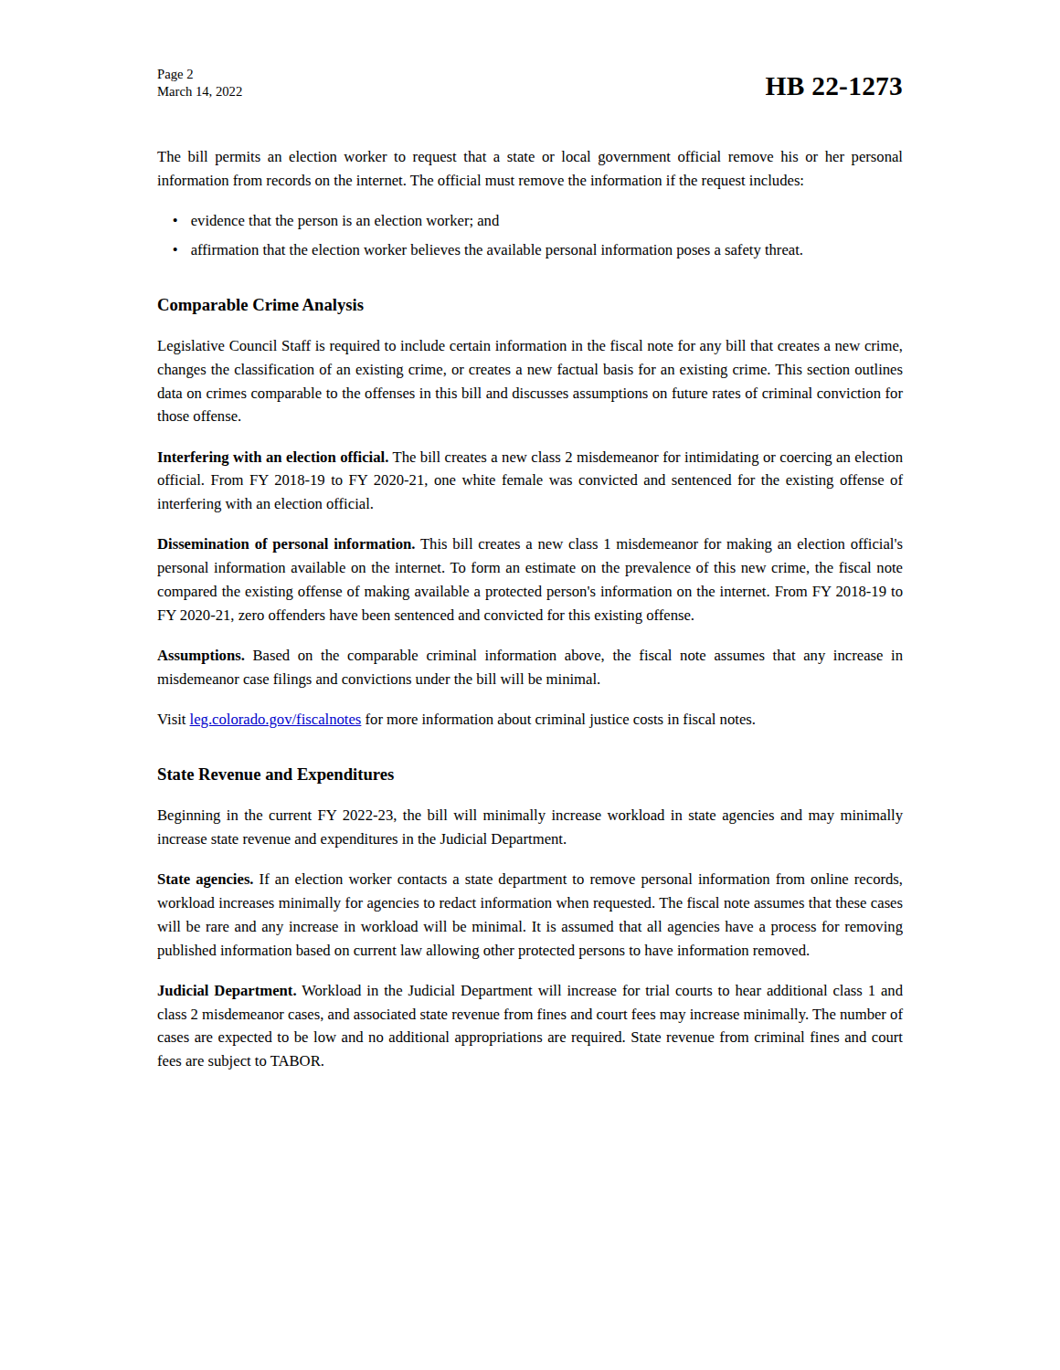Page 2
March 14, 2022
HB 22-1273
The bill permits an election worker to request that a state or local government official remove his or her personal information from records on the internet. The official must remove the information if the request includes:
evidence that the person is an election worker; and
affirmation that the election worker believes the available personal information poses a safety threat.
Comparable Crime Analysis
Legislative Council Staff is required to include certain information in the fiscal note for any bill that creates a new crime, changes the classification of an existing crime, or creates a new factual basis for an existing crime. This section outlines data on crimes comparable to the offenses in this bill and discusses assumptions on future rates of criminal conviction for those offense.
Interfering with an election official. The bill creates a new class 2 misdemeanor for intimidating or coercing an election official. From FY 2018-19 to FY 2020-21, one white female was convicted and sentenced for the existing offense of interfering with an election official.
Dissemination of personal information. This bill creates a new class 1 misdemeanor for making an election official's personal information available on the internet. To form an estimate on the prevalence of this new crime, the fiscal note compared the existing offense of making available a protected person's information on the internet. From FY 2018-19 to FY 2020-21, zero offenders have been sentenced and convicted for this existing offense.
Assumptions. Based on the comparable criminal information above, the fiscal note assumes that any increase in misdemeanor case filings and convictions under the bill will be minimal.
Visit leg.colorado.gov/fiscalnotes for more information about criminal justice costs in fiscal notes.
State Revenue and Expenditures
Beginning in the current FY 2022-23, the bill will minimally increase workload in state agencies and may minimally increase state revenue and expenditures in the Judicial Department.
State agencies. If an election worker contacts a state department to remove personal information from online records, workload increases minimally for agencies to redact information when requested. The fiscal note assumes that these cases will be rare and any increase in workload will be minimal. It is assumed that all agencies have a process for removing published information based on current law allowing other protected persons to have information removed.
Judicial Department. Workload in the Judicial Department will increase for trial courts to hear additional class 1 and class 2 misdemeanor cases, and associated state revenue from fines and court fees may increase minimally. The number of cases are expected to be low and no additional appropriations are required. State revenue from criminal fines and court fees are subject to TABOR.